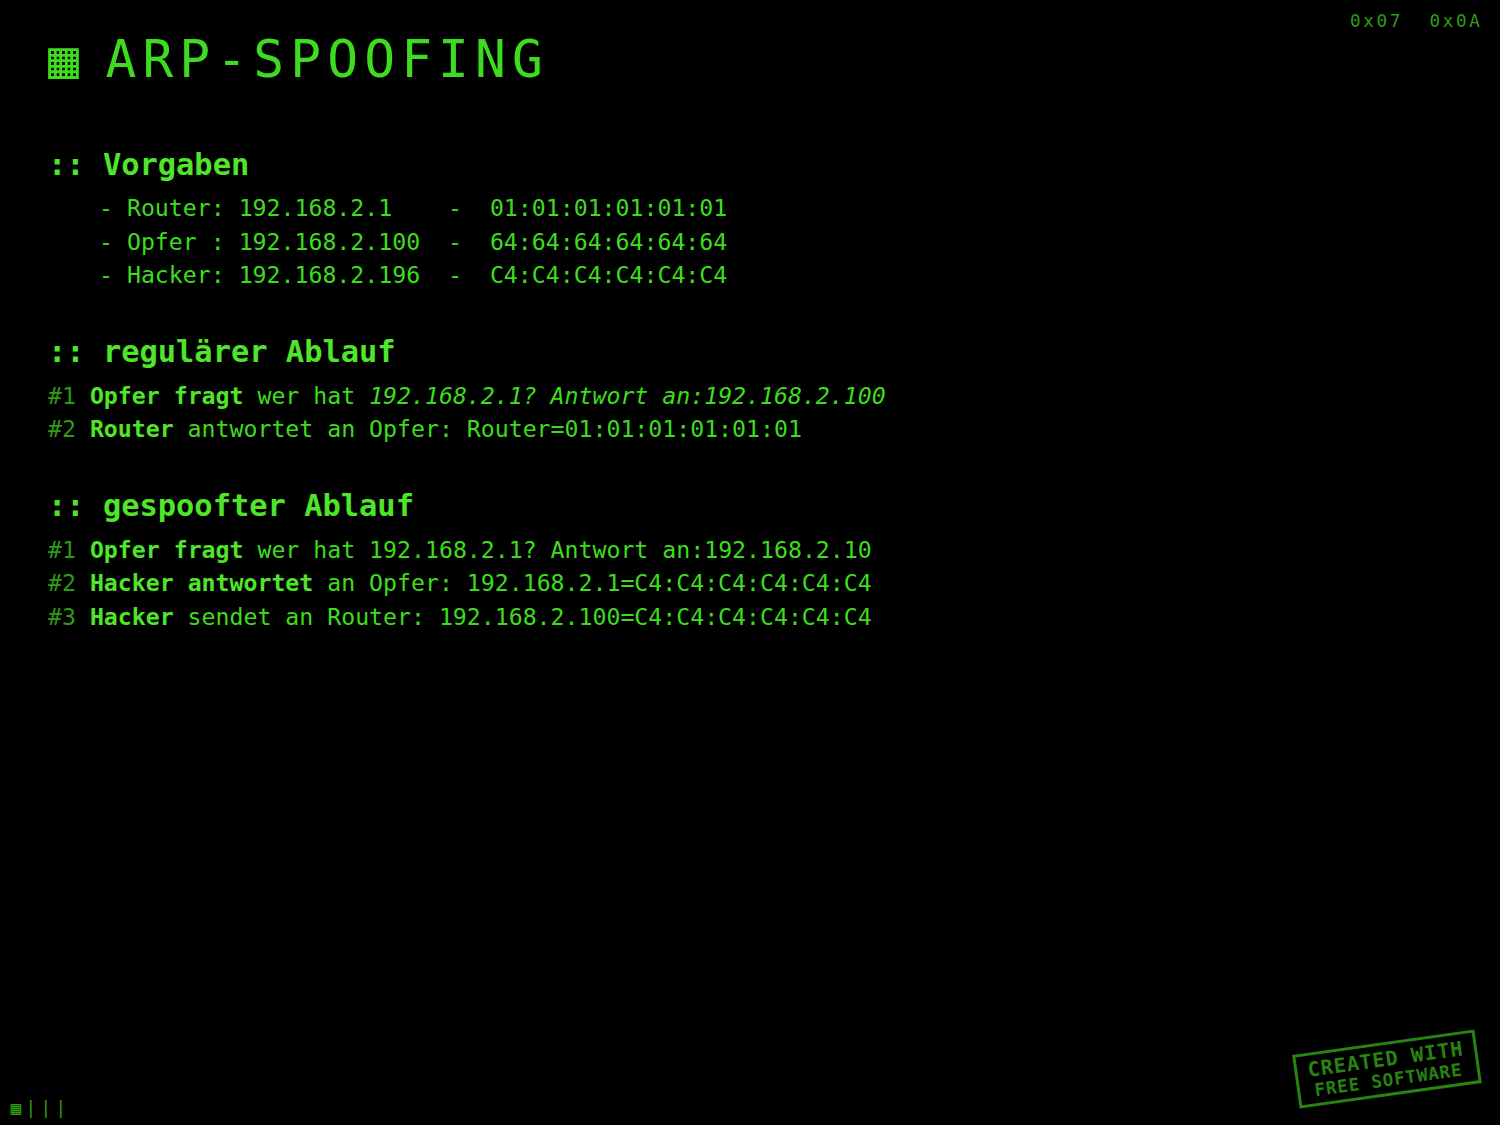0x07 0x0A
▦ARP-SPOOFING
:: Vorgaben
Router: 192.168.2.1 - 01:01:01:01:01:01
Opfer : 192.168.2.100 - 64:64:64:64:64:64
Hacker: 192.168.2.196 - C4:C4:C4:C4:C4:C4
:: regulärer Ablauf
#1 Opfer fragt wer hat 192.168.2.1? Antwort an:192.168.2.100
#2 Router antwortet an Opfer: Router=01:01:01:01:01:01
:: gespoofter Ablauf
#1 Opfer fragt wer hat 192.168.2.1? Antwort an:192.168.2.10
#2 Hacker antwortet an Opfer: 192.168.2.1=C4:C4:C4:C4:C4:C4
#3 Hacker sendet an Router: 192.168.2.100=C4:C4:C4:C4:C4:C4
CREATED WITH FREE SOFTWARE
▦|||